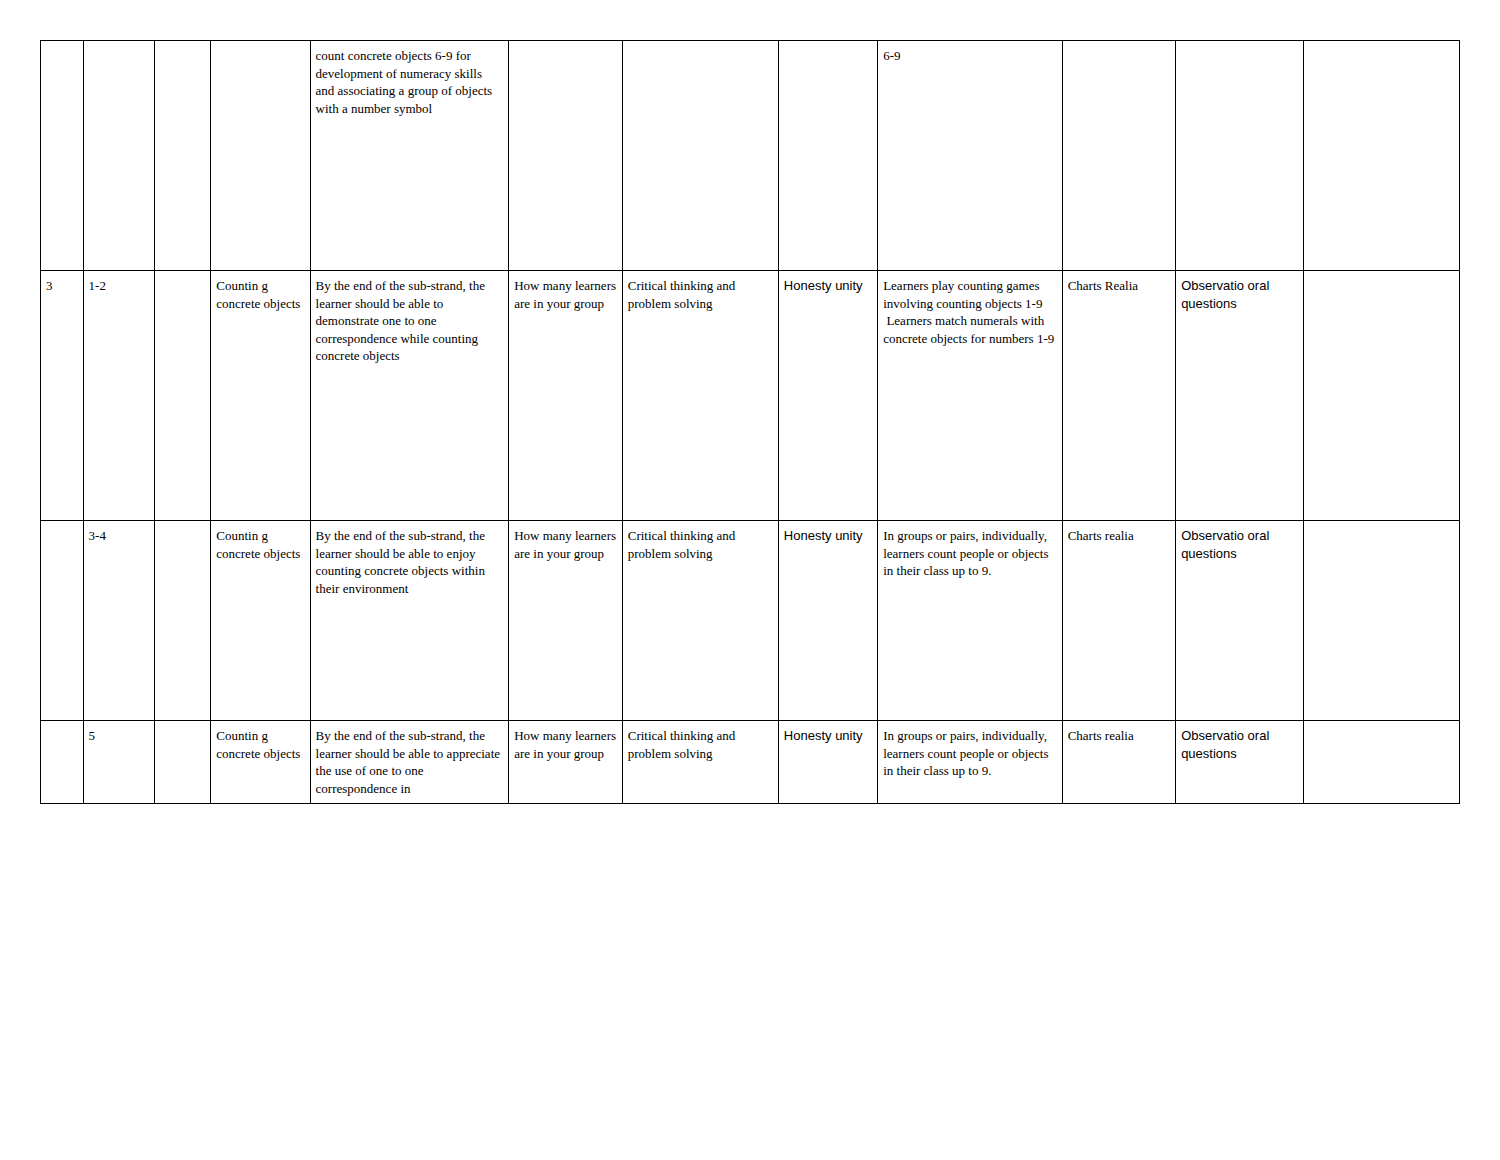| | | | | count concrete objects 6-9 for development of numeracy skills and associating a group of objects with a number symbol | | | | 6-9 | | | |
| 3 | 1-2 | | Countin g concrete objects | By the end of the sub-strand, the learner should be able to demonstrate one to one correspondence while counting concrete objects | How many learners are in your group | Critical thinking and problem solving | Honesty unity | Learners play counting games involving counting objects 1-9 Learners match numerals with concrete objects for numbers 1-9 | Charts Realia | Observatio oral questions | |
| | 3-4 | | Countin g concrete objects | By the end of the sub-strand, the learner should be able to enjoy counting concrete objects within their environment | How many learners are in your group | Critical thinking and problem solving | Honesty unity | In groups or pairs, individually, learners count people or objects in their class up to 9. | Charts realia | Observatio oral questions | |
| | 5 | | Countin g concrete objects | By the end of the sub-strand, the learner should be able to appreciate the use of one to one correspondence in | How many learners are in your group | Critical thinking and problem solving | Honesty unity | In groups or pairs, individually, learners count people or objects in their class up to 9. | Charts realia | Observatio oral questions | |